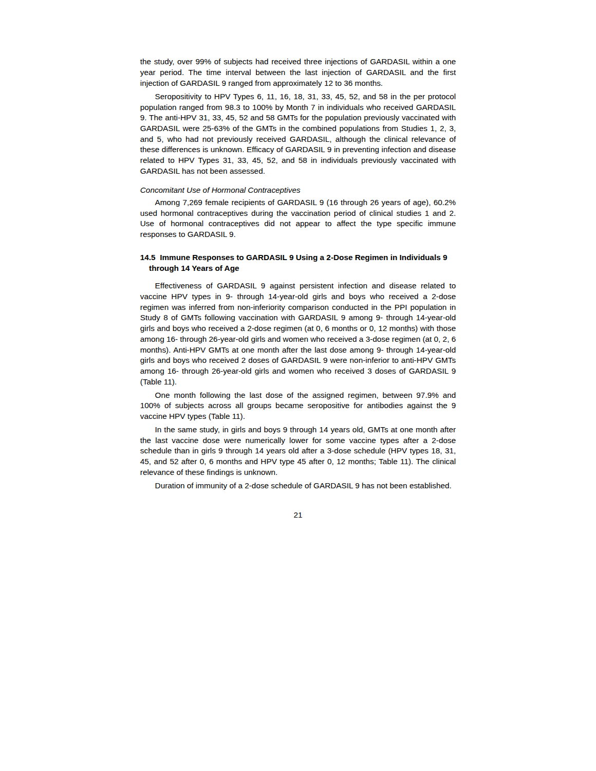the study, over 99% of subjects had received three injections of GARDASIL within a one year period. The time interval between the last injection of GARDASIL and the first injection of GARDASIL 9 ranged from approximately 12 to 36 months.
Seropositivity to HPV Types 6, 11, 16, 18, 31, 33, 45, 52, and 58 in the per protocol population ranged from 98.3 to 100% by Month 7 in individuals who received GARDASIL 9. The anti-HPV 31, 33, 45, 52 and 58 GMTs for the population previously vaccinated with GARDASIL were 25-63% of the GMTs in the combined populations from Studies 1, 2, 3, and 5, who had not previously received GARDASIL, although the clinical relevance of these differences is unknown. Efficacy of GARDASIL 9 in preventing infection and disease related to HPV Types 31, 33, 45, 52, and 58 in individuals previously vaccinated with GARDASIL has not been assessed.
Concomitant Use of Hormonal Contraceptives
Among 7,269 female recipients of GARDASIL 9 (16 through 26 years of age), 60.2% used hormonal contraceptives during the vaccination period of clinical studies 1 and 2. Use of hormonal contraceptives did not appear to affect the type specific immune responses to GARDASIL 9.
14.5 Immune Responses to GARDASIL 9 Using a 2-Dose Regimen in Individuals 9 through 14 Years of Age
Effectiveness of GARDASIL 9 against persistent infection and disease related to vaccine HPV types in 9- through 14-year-old girls and boys who received a 2-dose regimen was inferred from non-inferiority comparison conducted in the PPI population in Study 8 of GMTs following vaccination with GARDASIL 9 among 9- through 14-year-old girls and boys who received a 2-dose regimen (at 0, 6 months or 0, 12 months) with those among 16- through 26-year-old girls and women who received a 3-dose regimen (at 0, 2, 6 months). Anti-HPV GMTs at one month after the last dose among 9- through 14-year-old girls and boys who received 2 doses of GARDASIL 9 were non-inferior to anti-HPV GMTs among 16- through 26-year-old girls and women who received 3 doses of GARDASIL 9 (Table 11).
One month following the last dose of the assigned regimen, between 97.9% and 100% of subjects across all groups became seropositive for antibodies against the 9 vaccine HPV types (Table 11).
In the same study, in girls and boys 9 through 14 years old, GMTs at one month after the last vaccine dose were numerically lower for some vaccine types after a 2-dose schedule than in girls 9 through 14 years old after a 3-dose schedule (HPV types 18, 31, 45, and 52 after 0, 6 months and HPV type 45 after 0, 12 months; Table 11). The clinical relevance of these findings is unknown.
Duration of immunity of a 2-dose schedule of GARDASIL 9 has not been established.
21